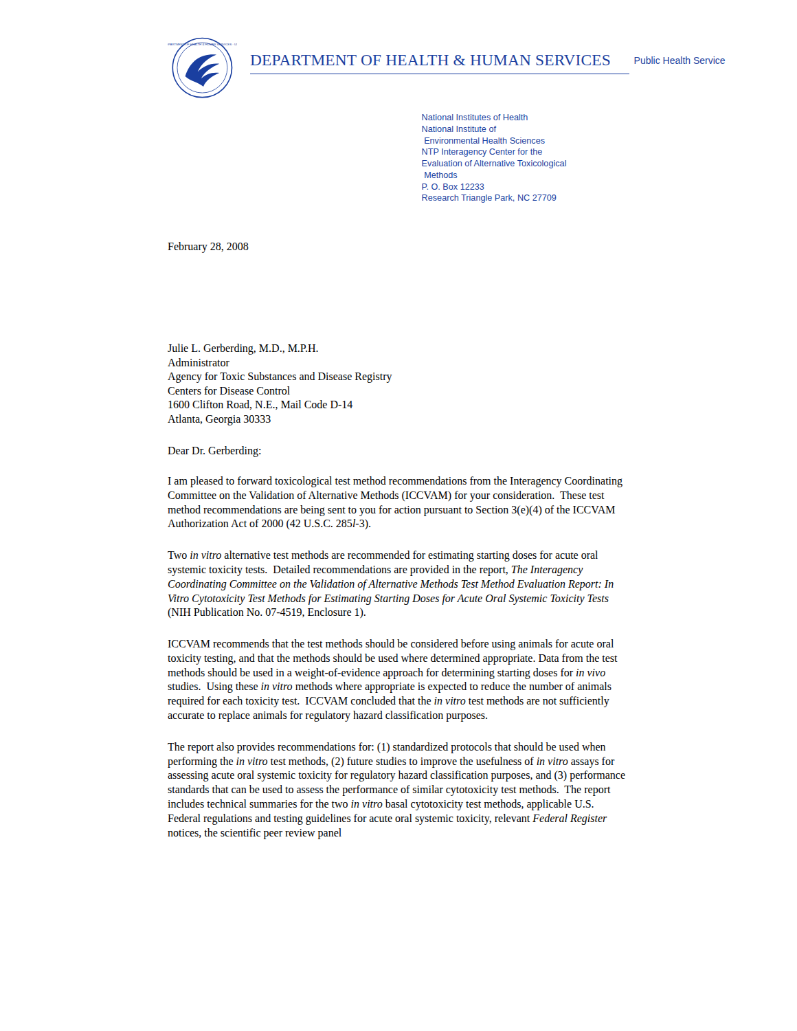DEPARTMENT OF HEALTH & HUMAN SERVICES · USA
DEPARTMENT OF HEALTH & HUMAN SERVICES Public Health Service
National Institutes of Health
National Institute of
Environmental Health Sciences
NTP Interagency Center for the
Evaluation of Alternative Toxicological
Methods
P. O. Box 12233
Research Triangle Park, NC 27709
February 28, 2008
Julie L. Gerberding, M.D., M.P.H.
Administrator
Agency for Toxic Substances and Disease Registry
Centers for Disease Control
1600 Clifton Road, N.E., Mail Code D-14
Atlanta, Georgia 30333
Dear Dr. Gerberding:
I am pleased to forward toxicological test method recommendations from the Interagency Coordinating Committee on the Validation of Alternative Methods (ICCVAM) for your consideration. These test method recommendations are being sent to you for action pursuant to Section 3(e)(4) of the ICCVAM Authorization Act of 2000 (42 U.S.C. 285l-3).
Two in vitro alternative test methods are recommended for estimating starting doses for acute oral systemic toxicity tests. Detailed recommendations are provided in the report, The Interagency Coordinating Committee on the Validation of Alternative Methods Test Method Evaluation Report: In Vitro Cytotoxicity Test Methods for Estimating Starting Doses for Acute Oral Systemic Toxicity Tests (NIH Publication No. 07-4519, Enclosure 1).
ICCVAM recommends that the test methods should be considered before using animals for acute oral toxicity testing, and that the methods should be used where determined appropriate. Data from the test methods should be used in a weight-of-evidence approach for determining starting doses for in vivo studies. Using these in vitro methods where appropriate is expected to reduce the number of animals required for each toxicity test. ICCVAM concluded that the in vitro test methods are not sufficiently accurate to replace animals for regulatory hazard classification purposes.
The report also provides recommendations for: (1) standardized protocols that should be used when performing the in vitro test methods, (2) future studies to improve the usefulness of in vitro assays for assessing acute oral systemic toxicity for regulatory hazard classification purposes, and (3) performance standards that can be used to assess the performance of similar cytotoxicity test methods. The report includes technical summaries for the two in vitro basal cytotoxicity test methods, applicable U.S. Federal regulations and testing guidelines for acute oral systemic toxicity, relevant Federal Register notices, the scientific peer review panel